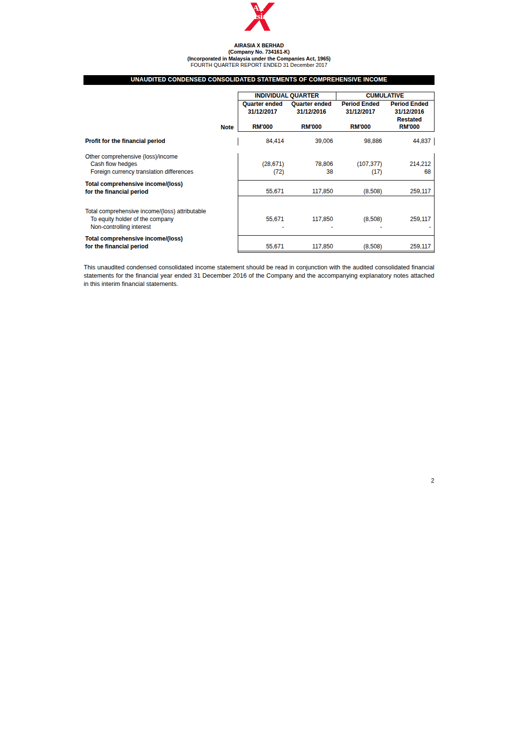X
Air
Asia
AIRASIA X BERHAD
(Company No. 734161-K)
(Incorporated in Malaysia under the Companies Act, 1965)
FOURTH QUARTER REPORT ENDED 31 December 2017
UNAUDITED CONDENSED CONSOLIDATED STATEMENTS OF COMPREHENSIVE INCOME
| | | INDIVIDUAL QUARTER | CUMULATIVE |
| | | Quarter ended | Quarter ended | Period Ended | Period Ended |
| | | 31/12/2017 | 31/12/2016 | 31/12/2017 | 31/12/2016 |
| | | | | | Restated |
| | Note | RM'000 | RM'000 | RM'000 | RM'000 |
| Profit for the financial period | | 84,414 | 39,006 | 98,886 | 44,837 |
| Other comprehensive (loss)/income | | | | | |
| Cash flow hedges | | (28,671) | 78,806 | (107,377) | 214,212 |
| Foreign currency translation differences | | (72) | 38 | (17) | 68 |
| Total comprehensive income/(loss) | | | | | |
| for the financial period | | 55,671 | 117,850 | (8,508) | 259,117 |
| Total comprehensive income/(loss) attributable | | | | | |
| To equity holder of the company | | 55,671 | 117,850 | (8,508) | 259,117 |
| Non-controlling interest | | - | - | - | - |
| Total comprehensive income/(loss) | | | | | |
| for the financial period | | 55,671 | 117,850 | (8,508) | 259,117 |
This unaudited condensed consolidated income statement should be read in conjunction with the audited consolidated financial statements for the financial year ended 31 December 2016 of the Company and the accompanying explanatory notes attached in this interim financial statements.
2